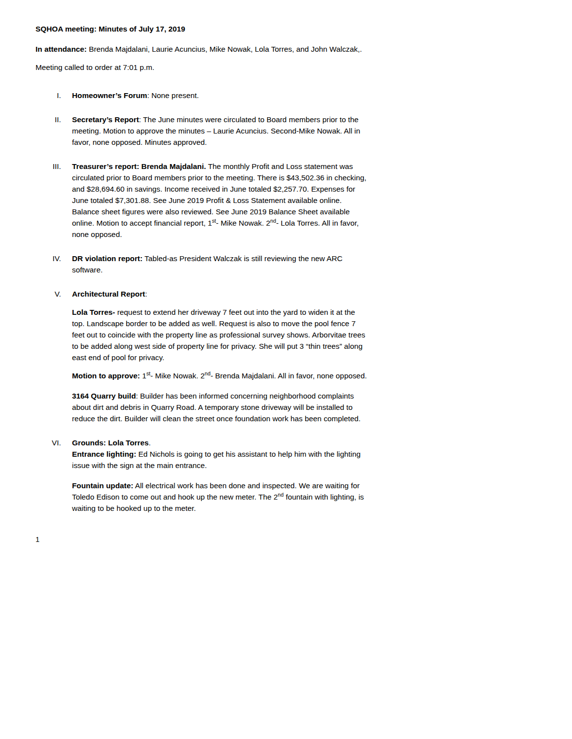SQHOA meeting: Minutes of July 17, 2019
In attendance: Brenda Majdalani, Laurie Acuncius, Mike Nowak, Lola Torres, and John Walczak,.
Meeting called to order at 7:01 p.m.
Homeowner’s Forum: None present.
Secretary’s Report: The June minutes were circulated to Board members prior to the meeting. Motion to approve the minutes – Laurie Acuncius. Second-Mike Nowak. All in favor, none opposed. Minutes approved.
Treasurer’s report: Brenda Majdalani. The monthly Profit and Loss statement was circulated prior to Board members prior to the meeting. There is $43,502.36 in checking, and $28,694.60 in savings. Income received in June totaled $2,257.70. Expenses for June totaled $7,301.88. See June 2019 Profit & Loss Statement available online. Balance sheet figures were also reviewed. See June 2019 Balance Sheet available online. Motion to accept financial report, 1st- Mike Nowak. 2nd- Lola Torres. All in favor, none opposed.
DR violation report: Tabled-as President Walczak is still reviewing the new ARC software.
Architectural Report:
Lola Torres- request to extend her driveway 7 feet out into the yard to widen it at the top. Landscape border to be added as well. Request is also to move the pool fence 7 feet out to coincide with the property line as professional survey shows. Arborvitae trees to be added along west side of property line for privacy. She will put 3 “thin trees” along east end of pool for privacy.
Motion to approve: 1st- Mike Nowak. 2nd- Brenda Majdalani. All in favor, none opposed.
3164 Quarry build: Builder has been informed concerning neighborhood complaints about dirt and debris in Quarry Road. A temporary stone driveway will be installed to reduce the dirt. Builder will clean the street once foundation work has been completed.
Grounds: Lola Torres.
Entrance lighting: Ed Nichols is going to get his assistant to help him with the lighting issue with the sign at the main entrance.
Fountain update: All electrical work has been done and inspected. We are waiting for Toledo Edison to come out and hook up the new meter. The 2nd fountain with lighting, is waiting to be hooked up to the meter.
1